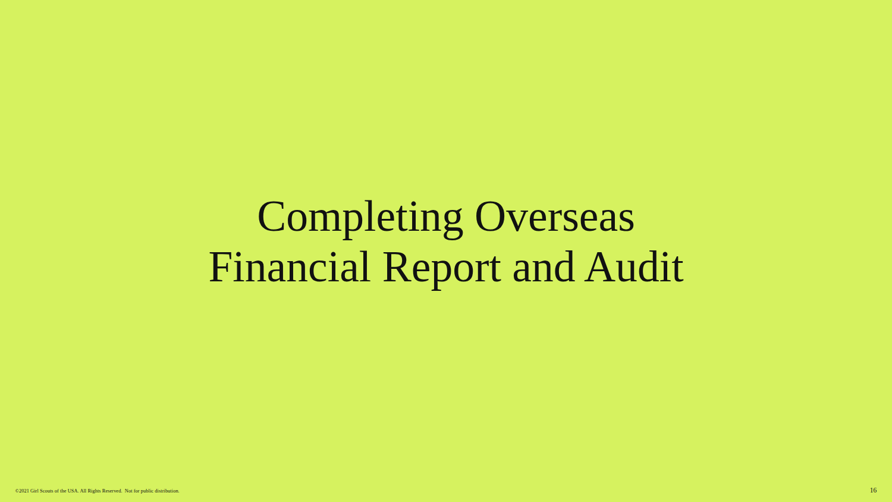Completing Overseas Financial Report and Audit
©2021 Girl Scouts of the USA. All Rights Reserved. Not for public distribution.
16